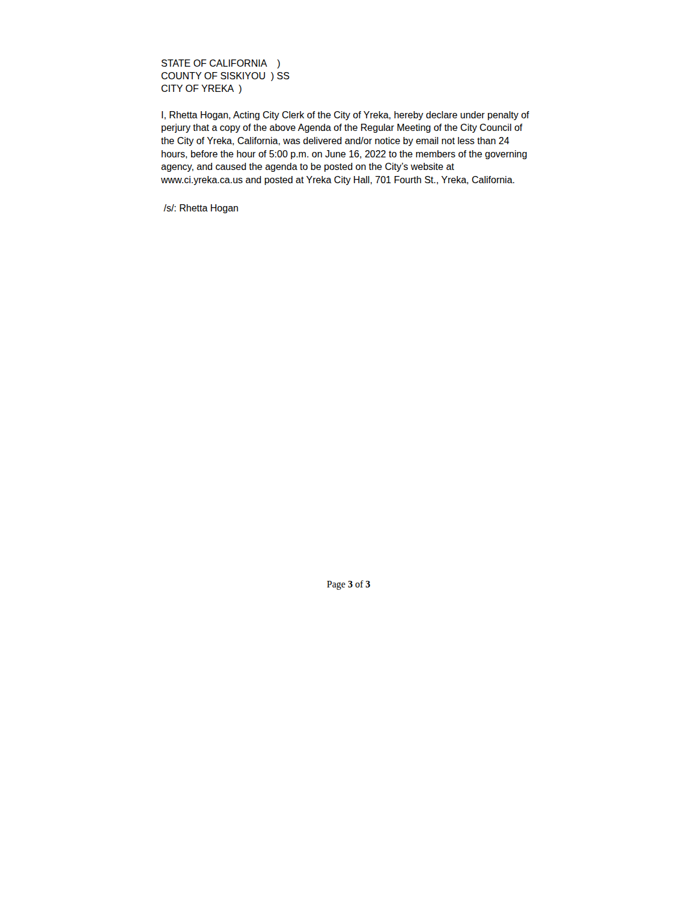STATE OF CALIFORNIA ) COUNTY OF SISKIYOU ) SS CITY OF YREKA )
I, Rhetta Hogan, Acting City Clerk of the City of Yreka, hereby declare under penalty of perjury that a copy of the above Agenda of the Regular Meeting of the City Council of the City of Yreka, California, was delivered and/or notice by email not less than 24 hours, before the hour of 5:00 p.m. on June 16, 2022 to the members of the governing agency, and caused the agenda to be posted on the City’s website at www.ci.yreka.ca.us and posted at Yreka City Hall, 701 Fourth St., Yreka, California.
/s/: Rhetta Hogan
Page 3 of 3